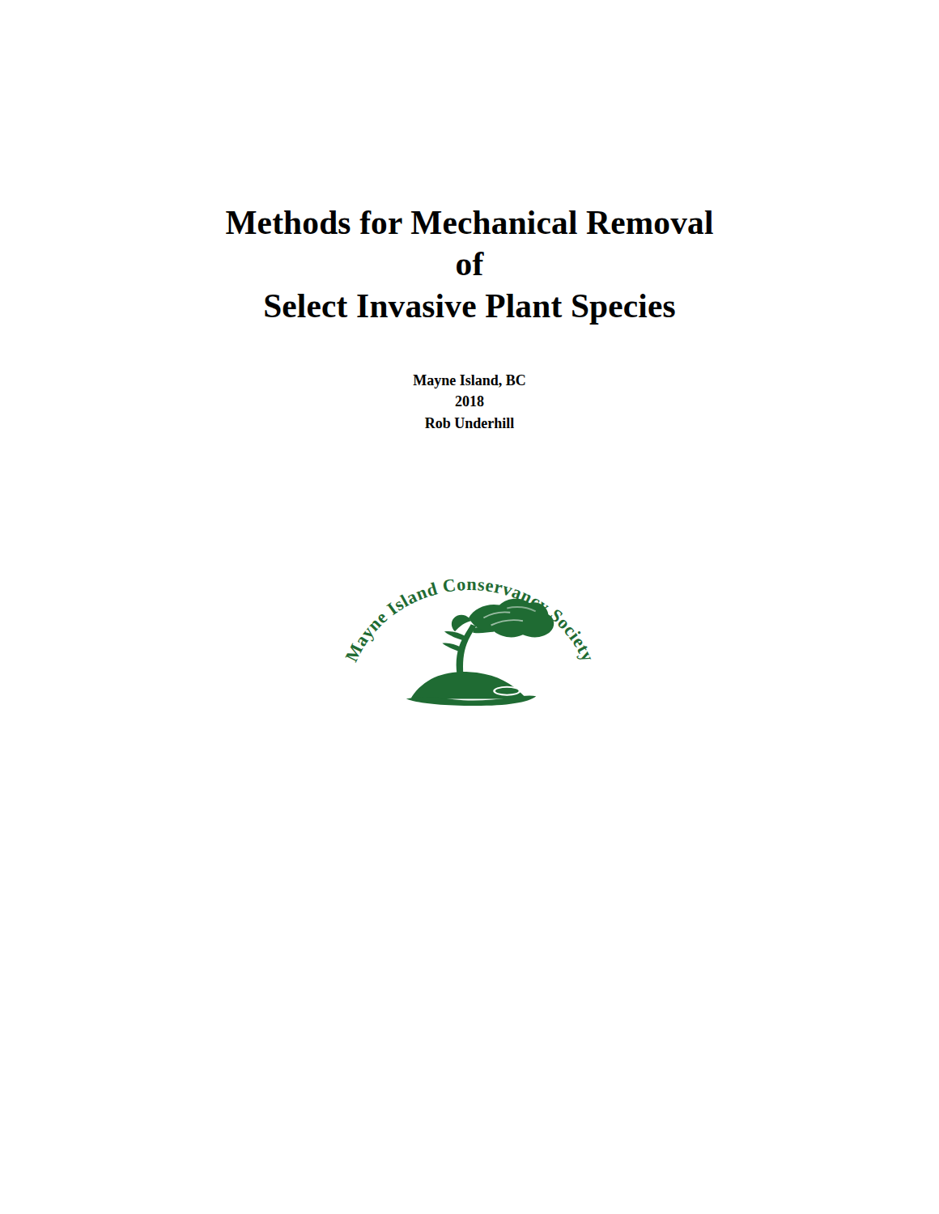Methods for Mechanical Removal of
Select Invasive Plant Species
Mayne Island, BC 2018 Rob Underhill
Mayne Island Conservancy Society Mayne Island Conservancy Society